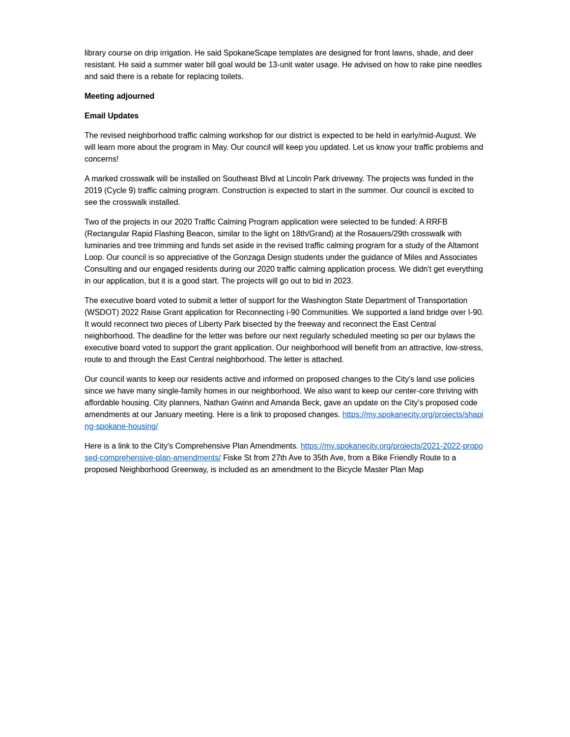library course on drip irrigation. He said SpokaneScape templates are designed for front lawns, shade, and deer resistant. He said a summer water bill goal would be 13-unit water usage. He advised on how to rake pine needles and said there is a rebate for replacing toilets.
Meeting adjourned
Email Updates
The revised neighborhood traffic calming workshop for our district is expected to be held in early/mid-August. We will learn more about the program in May. Our council will keep you updated. Let us know your traffic problems and concerns!
A marked crosswalk will be installed on Southeast Blvd at Lincoln Park driveway. The projects was funded in the 2019 (Cycle 9) traffic calming program. Construction is expected to start in the summer. Our council is excited to see the crosswalk installed.
Two of the projects in our 2020 Traffic Calming Program application were selected to be funded: A RRFB (Rectangular Rapid Flashing Beacon, similar to the light on 18th/Grand) at the Rosauers/29th crosswalk with luminaries and tree trimming and funds set aside in the revised traffic calming program for a study of the Altamont Loop. Our council is so appreciative of the Gonzaga Design students under the guidance of Miles and Associates Consulting and our engaged residents during our 2020 traffic calming application process. We didn't get everything in our application, but it is a good start. The projects will go out to bid in 2023.
The executive board voted to submit a letter of support for the Washington State Department of Transportation (WSDOT) 2022 Raise Grant application for Reconnecting i-90 Communities. We supported a land bridge over I-90. It would reconnect two pieces of Liberty Park bisected by the freeway and reconnect the East Central neighborhood. The deadline for the letter was before our next regularly scheduled meeting so per our bylaws the executive board voted to support the grant application. Our neighborhood will benefit from an attractive, low-stress, route to and through the East Central neighborhood. The letter is attached.
Our council wants to keep our residents active and informed on proposed changes to the City's land use policies since we have many single-family homes in our neighborhood. We also want to keep our center-core thriving with affordable housing. City planners, Nathan Gwinn and Amanda Beck, gave an update on the City's proposed code amendments at our January meeting. Here is a link to proposed changes. https://my.spokanecity.org/projects/shaping-spokane-housing/
Here is a link to the City's Comprehensive Plan Amendments. https://my.spokanecity.org/projects/2021-2022-proposed-comprehensive-plan-amendments/ Fiske St from 27th Ave to 35th Ave, from a Bike Friendly Route to a proposed Neighborhood Greenway, is included as an amendment to the Bicycle Master Plan Map